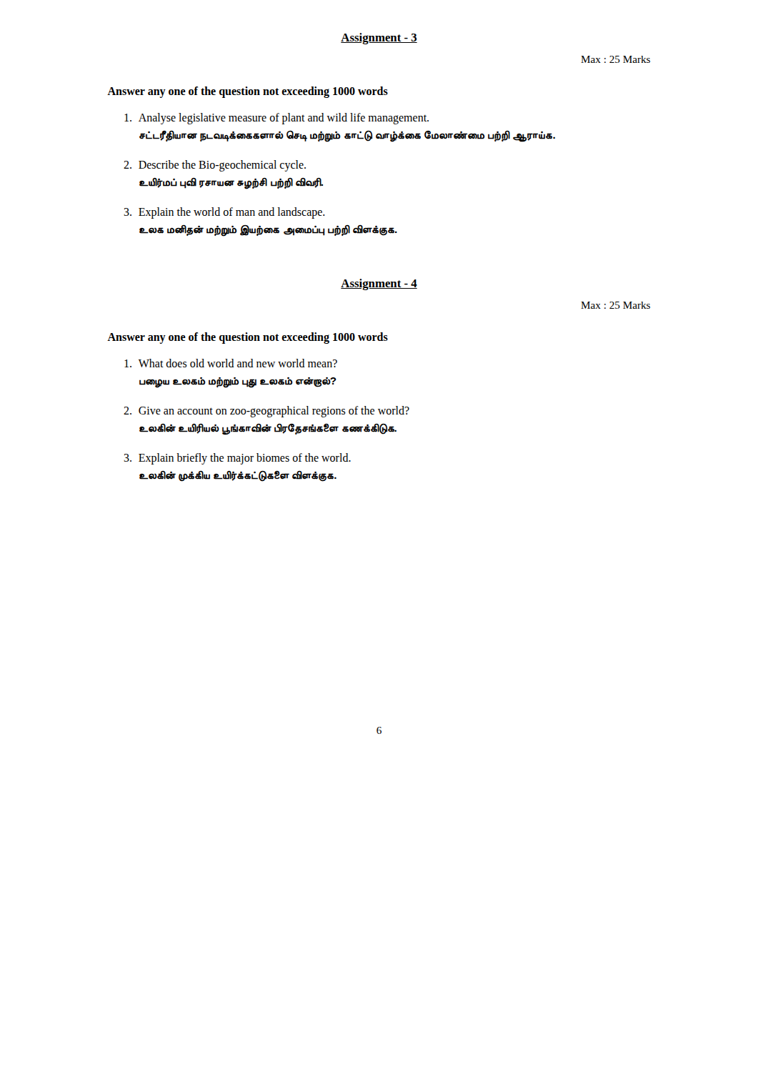Assignment - 3
Max : 25 Marks
Answer any one of the question not exceeding 1000 words
Analyse legislative measure of plant and wild life management. சட்டரீதியான நடவடிக்கைகளால் செடி மற்றும் காட்டு வாழ்க்கை மேலாண்மை பற்றி ஆராய்க.
Describe the Bio-geochemical cycle. உயிர்மப் புவி ரசாயன சுழற்சி பற்றி விவரி.
Explain the world of man and landscape. உலக மனிதன் மற்றும் இயற்கை அமைப்பு பற்றி விளக்குக.
Assignment - 4
Max : 25 Marks
Answer any one of the question not exceeding 1000 words
What does old world and new world mean? பழைய உலகம் மற்றும் புது உலகம் என்றால்?
Give an account on zoo-geographical regions of the world? உலகின் உயிரியல் பூங்காவின் பிரதேசங்களை கணக்கிடுக.
Explain briefly the major biomes of the world. உலகின் முக்கிய உயிர்க்கட்டுகளை விளக்குக.
6